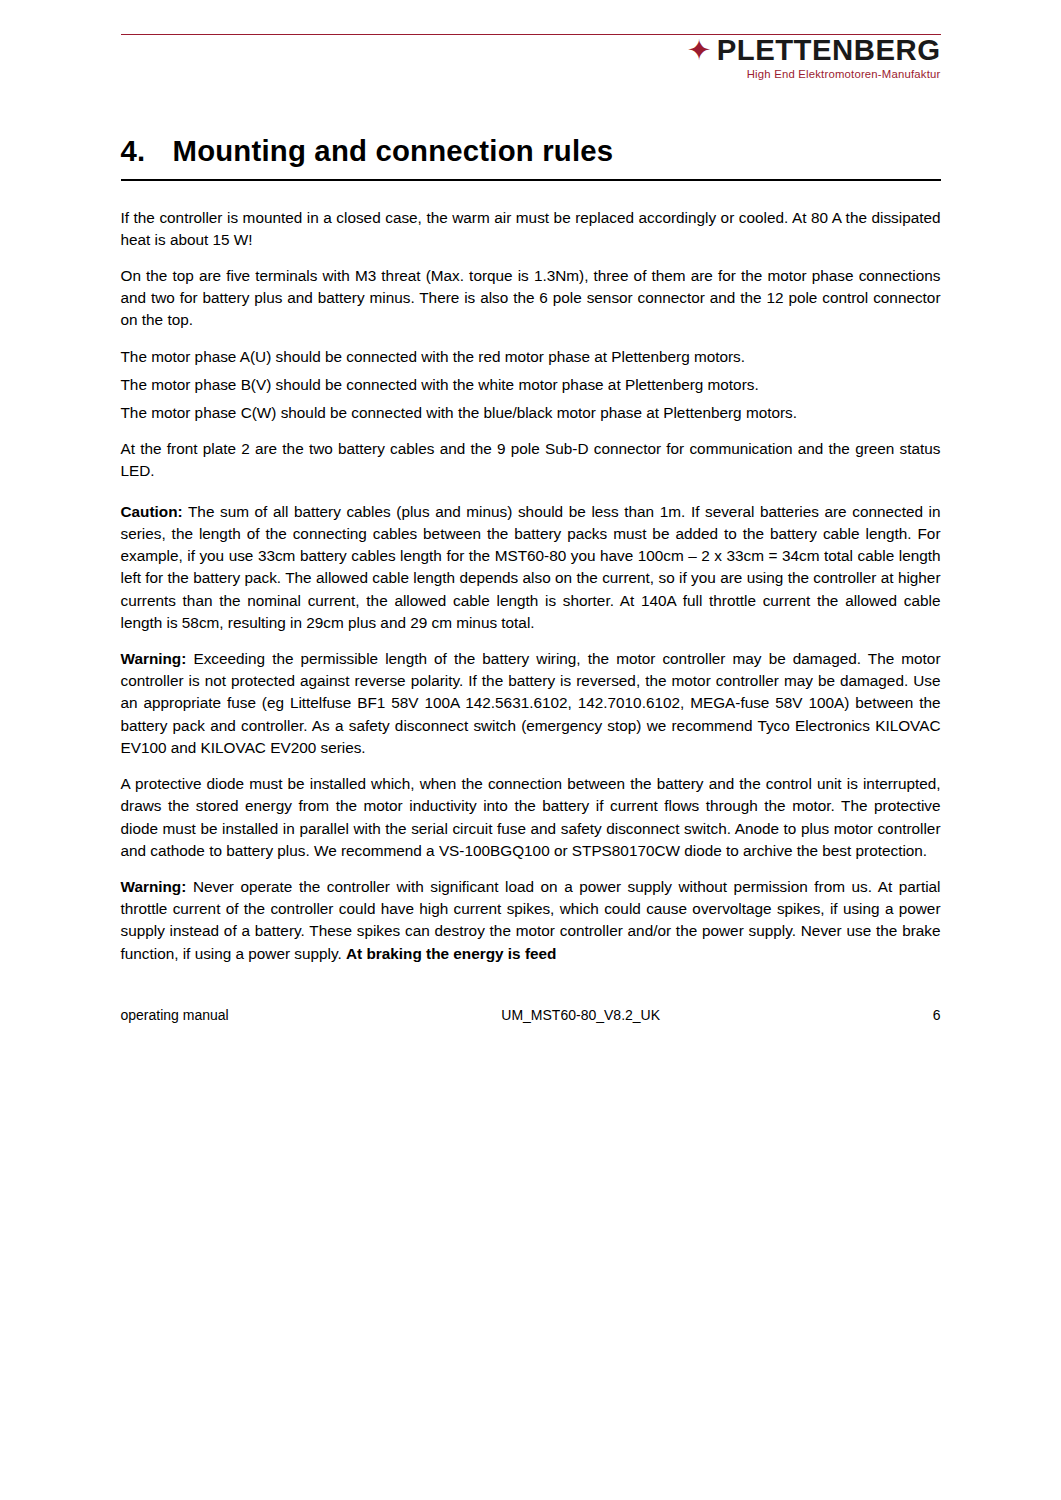✦ PLETTENBERG
High End Elektromotoren-Manufaktur
4. Mounting and connection rules
If the controller is mounted in a closed case, the warm air must be replaced accordingly or cooled. At 80 A the dissipated heat is about 15 W!
On the top are five terminals with M3 threat (Max. torque is 1.3Nm), three of them are for the motor phase connections and two for battery plus and battery minus. There is also the 6 pole sensor connector and the 12 pole control connector on the top.
The motor phase A(U) should be connected with the red motor phase at Plettenberg motors.
The motor phase B(V) should be connected with the white motor phase at Plettenberg motors.
The motor phase C(W) should be connected with the blue/black motor phase at Plettenberg motors.
At the front plate 2 are the two battery cables and the 9 pole Sub-D connector for communication and the green status LED.
Caution: The sum of all battery cables (plus and minus) should be less than 1m. If several batteries are connected in series, the length of the connecting cables between the battery packs must be added to the battery cable length. For example, if you use 33cm battery cables length for the MST60-80 you have 100cm – 2 x 33cm = 34cm total cable length left for the battery pack. The allowed cable length depends also on the current, so if you are using the controller at higher currents than the nominal current, the allowed cable length is shorter. At 140A full throttle current the allowed cable length is 58cm, resulting in 29cm plus and 29 cm minus total.
Warning: Exceeding the permissible length of the battery wiring, the motor controller may be damaged. The motor controller is not protected against reverse polarity. If the battery is reversed, the motor controller may be damaged. Use an appropriate fuse (eg Littelfuse BF1 58V 100A 142.5631.6102, 142.7010.6102, MEGA-fuse 58V 100A) between the battery pack and controller. As a safety disconnect switch (emergency stop) we recommend Tyco Electronics KILOVAC EV100 and KILOVAC EV200 series.
A protective diode must be installed which, when the connection between the battery and the control unit is interrupted, draws the stored energy from the motor inductivity into the battery if current flows through the motor. The protective diode must be installed in parallel with the serial circuit fuse and safety disconnect switch. Anode to plus motor controller and cathode to battery plus. We recommend a VS-100BGQ100 or STPS80170CW diode to archive the best protection.
Warning: Never operate the controller with significant load on a power supply without permission from us. At partial throttle current of the controller could have high current spikes, which could cause overvoltage spikes, if using a power supply instead of a battery. These spikes can destroy the motor controller and/or the power supply. Never use the brake function, if using a power supply. At braking the energy is feed
operating manual
UM_MST60-80_V8.2_UK
6